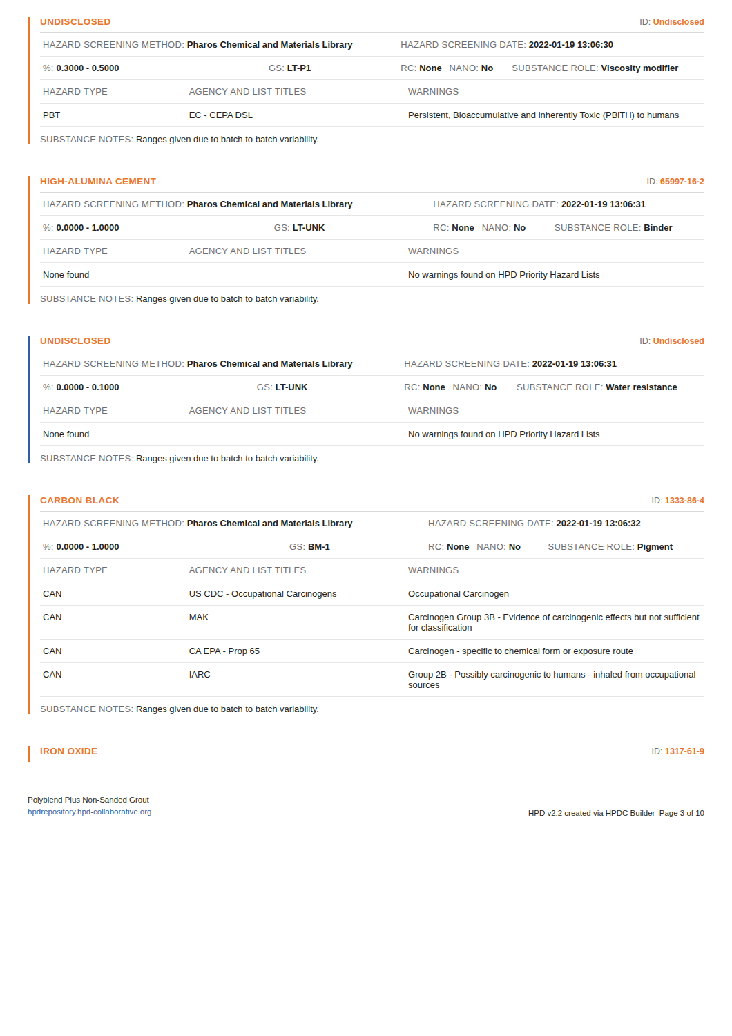UNDISCLOSED ID: Undisclosed
| HAZARD SCREENING METHOD: Pharos Chemical and Materials Library | HAZARD SCREENING DATE: 2022-01-19 13:06:30 |
| %: 0.3000 - 0.5000 | GS: LT-P1 | RC: None NANO: No | SUBSTANCE ROLE: Viscosity modifier |
| HAZARD TYPE | AGENCY AND LIST TITLES | WARNINGS |
| PBT | EC - CEPA DSL | Persistent, Bioaccumulative and inherently Toxic (PBiTH) to humans |
SUBSTANCE NOTES: Ranges given due to batch to batch variability.
HIGH-ALUMINA CEMENT ID: 65997-16-2
| HAZARD SCREENING METHOD: Pharos Chemical and Materials Library | HAZARD SCREENING DATE: 2022-01-19 13:06:31 |
| %: 0.0000 - 1.0000 | GS: LT-UNK | RC: None NANO: No | SUBSTANCE ROLE: Binder |
| HAZARD TYPE | AGENCY AND LIST TITLES | WARNINGS |
| None found | | No warnings found on HPD Priority Hazard Lists |
SUBSTANCE NOTES: Ranges given due to batch to batch variability.
UNDISCLOSED ID: Undisclosed
| HAZARD SCREENING METHOD: Pharos Chemical and Materials Library | HAZARD SCREENING DATE: 2022-01-19 13:06:31 |
| %: 0.0000 - 0.1000 | GS: LT-UNK | RC: None NANO: No | SUBSTANCE ROLE: Water resistance |
| HAZARD TYPE | AGENCY AND LIST TITLES | WARNINGS |
| None found | | No warnings found on HPD Priority Hazard Lists |
SUBSTANCE NOTES: Ranges given due to batch to batch variability.
CARBON BLACK ID: 1333-86-4
| HAZARD SCREENING METHOD: Pharos Chemical and Materials Library | HAZARD SCREENING DATE: 2022-01-19 13:06:32 |
| %: 0.0000 - 1.0000 | GS: BM-1 | RC: None NANO: No | SUBSTANCE ROLE: Pigment |
| HAZARD TYPE | AGENCY AND LIST TITLES | WARNINGS |
| CAN | US CDC - Occupational Carcinogens | Occupational Carcinogen |
| CAN | MAK | Carcinogen Group 3B - Evidence of carcinogenic effects but not sufficient for classification |
| CAN | CA EPA - Prop 65 | Carcinogen - specific to chemical form or exposure route |
| CAN | IARC | Group 2B - Possibly carcinogenic to humans - inhaled from occupational sources |
SUBSTANCE NOTES: Ranges given due to batch to batch variability.
IRON OXIDE ID: 1317-61-9
Polyblend Plus Non-Sanded Grout
hpdrepository.hpd-collaborative.org
HPD v2.2 created via HPDC Builder Page 3 of 10